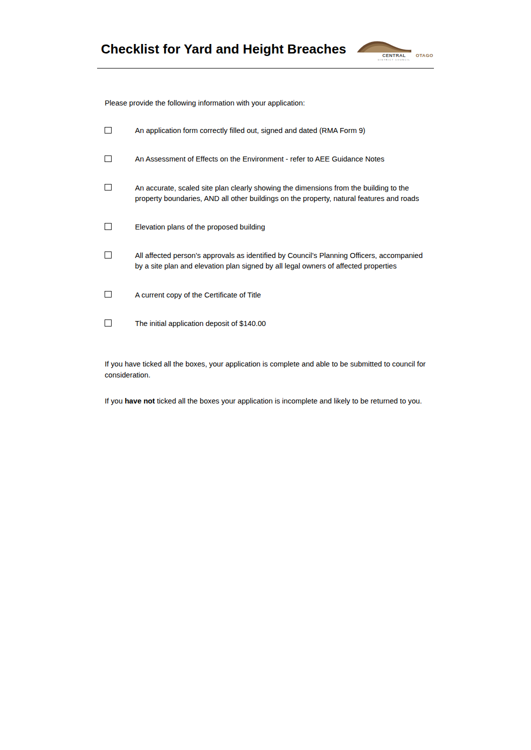Checklist for Yard and Height Breaches
Central Otago District Council CENTRAL CENTRAL OTAGO DISTRICT COUNCIL
Please provide the following information with your application:
| | An application form correctly filled out, signed and dated (RMA Form 9) |
| | An Assessment of Effects on the Environment - refer to AEE Guidance Notes |
| | An accurate, scaled site plan clearly showing the dimensions from the building to the property boundaries, AND all other buildings on the property, natural features and roads |
| | Elevation plans of the proposed building |
| | All affected person’s approvals as identified by Council’s Planning Officers, accompanied by a site plan and elevation plan signed by all legal owners of affected properties |
| | A current copy of the Certificate of Title |
| | The initial application deposit of $140.00 |
If you have ticked all the boxes, your application is complete and able to be submitted to council for consideration.
If you have not ticked all the boxes your application is incomplete and likely to be returned to you.